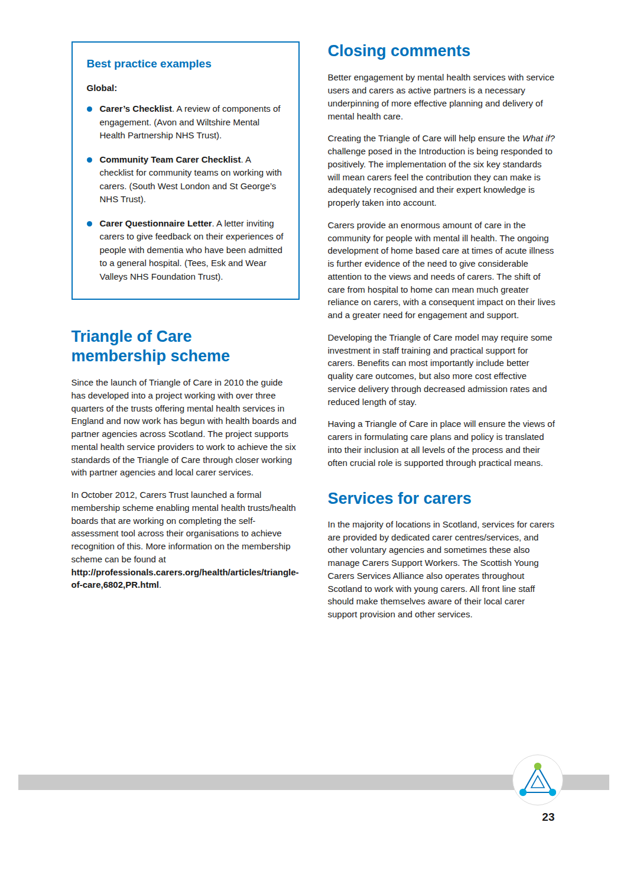Best practice examples
Global:
Carer’s Checklist. A review of components of engagement. (Avon and Wiltshire Mental Health Partnership NHS Trust).
Community Team Carer Checklist. A checklist for community teams on working with carers. (South West London and St George’s NHS Trust).
Carer Questionnaire Letter. A letter inviting carers to give feedback on their experiences of people with dementia who have been admitted to a general hospital. (Tees, Esk and Wear Valleys NHS Foundation Trust).
Triangle of Care
membership scheme
Since the launch of Triangle of Care in 2010 the guide has developed into a project working with over three quarters of the trusts offering mental health services in England and now work has begun with health boards and partner agencies across Scotland. The project supports mental health service providers to work to achieve the six standards of the Triangle of Care through closer working with partner agencies and local carer services.
In October 2012, Carers Trust launched a formal membership scheme enabling mental health trusts/health boards that are working on completing the self-assessment tool across their organisations to achieve recognition of this. More information on the membership scheme can be found at http://professionals.carers.org/health/articles/triangle-of-care,6802,PR.html.
Closing comments
Better engagement by mental health services with service users and carers as active partners is a necessary underpinning of more effective planning and delivery of mental health care.
Creating the Triangle of Care will help ensure the What if? challenge posed in the Introduction is being responded to positively. The implementation of the six key standards will mean carers feel the contribution they can make is adequately recognised and their expert knowledge is properly taken into account.
Carers provide an enormous amount of care in the community for people with mental ill health. The ongoing development of home based care at times of acute illness is further evidence of the need to give considerable attention to the views and needs of carers. The shift of care from hospital to home can mean much greater reliance on carers, with a consequent impact on their lives and a greater need for engagement and support.
Developing the Triangle of Care model may require some investment in staff training and practical support for carers. Benefits can most importantly include better quality care outcomes, but also more cost effective service delivery through decreased admission rates and reduced length of stay.
Having a Triangle of Care in place will ensure the views of carers in formulating care plans and policy is translated into their inclusion at all levels of the process and their often crucial role is supported through practical means.
Services for carers
In the majority of locations in Scotland, services for carers are provided by dedicated carer centres/services, and other voluntary agencies and sometimes these also manage Carers Support Workers. The Scottish Young Carers Services Alliance also operates throughout Scotland to work with young carers. All front line staff should make themselves aware of their local carer support provision and other services.
23